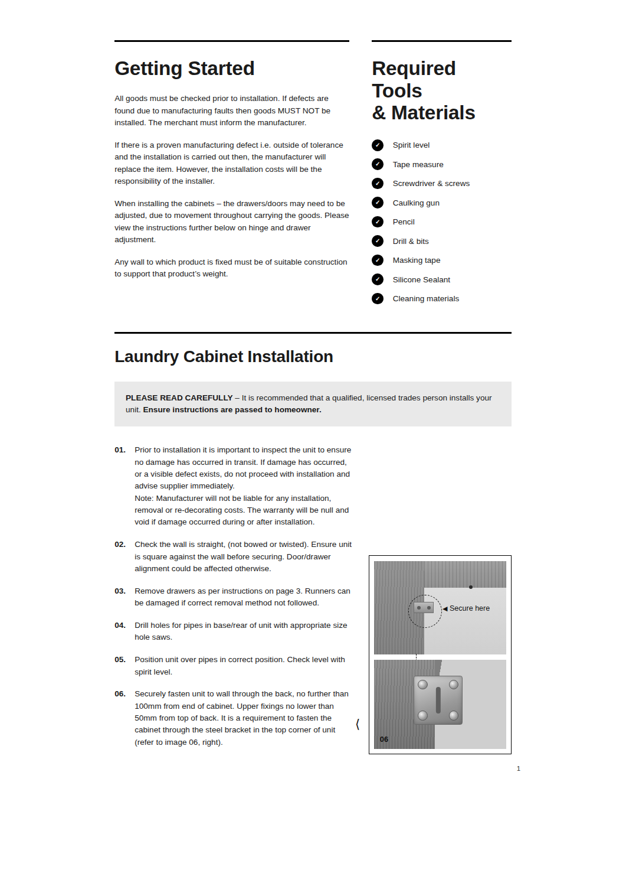Getting Started
All goods must be checked prior to installation. If defects are found due to manufacturing faults then goods MUST NOT be installed. The merchant must inform the manufacturer.
If there is a proven manufacturing defect i.e. outside of tolerance and the installation is carried out then, the manufacturer will replace the item. However, the installation costs will be the responsibility of the installer.
When installing the cabinets – the drawers/doors may need to be adjusted, due to movement throughout carrying the goods. Please view the instructions further below on hinge and drawer adjustment.
Any wall to which product is fixed must be of suitable construction to support that product’s weight.
Required Tools
& Materials
✓Spirit level
✓Tape measure
✓Screwdriver & screws
✓Caulking gun
✓Pencil
✓Drill & bits
✓Masking tape
✓Silicone Sealant
✓Cleaning materials
Laundry Cabinet Installation
PLEASE READ CAREFULLY – It is recommended that a qualified, licensed trades person installs your unit. Ensure instructions are passed to homeowner.
Prior to installation it is important to inspect the unit to ensure no damage has occurred in transit. If damage has occurred, or a visible defect exists, do not proceed with installation and advise supplier immediately.
Note: Manufacturer will not be liable for any installation, removal or re-decorating costs. The warranty will be null and void if damage occurred during or after installation.
Check the wall is straight, (not bowed or twisted). Ensure unit is square against the wall before securing. Door/drawer alignment could be affected otherwise.
Remove drawers as per instructions on page 3. Runners can be damaged if correct removal method not followed.
Drill holes for pipes in base/rear of unit with appropriate size hole saws.
Position unit over pipes in correct position. Check level with spirit level.
Securely fasten unit to wall through the back, no further than 100mm from end of cabinet. Upper fixings no lower than 50mm from top of back. It is a requirement to fasten the cabinet through the steel bracket in the top corner of unit (refer to image 06, right).
◀Secure here
06
⟨
1